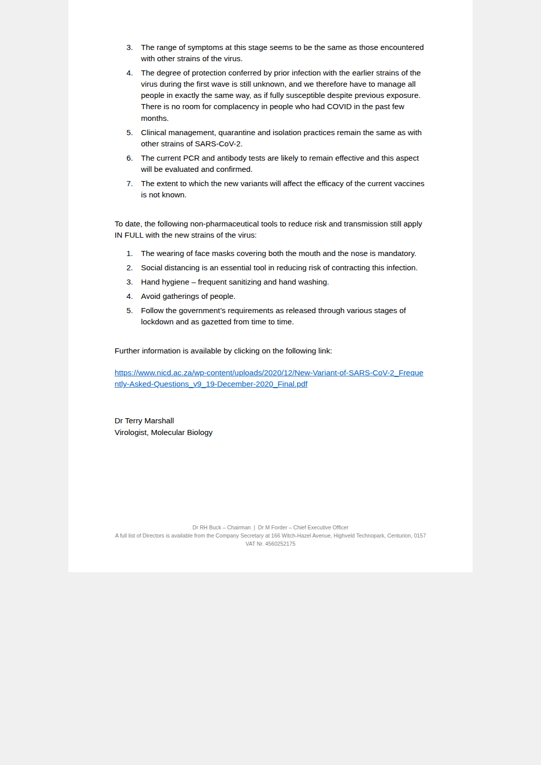The range of symptoms at this stage seems to be the same as those encountered with other strains of the virus.
The degree of protection conferred by prior infection with the earlier strains of the virus during the first wave is still unknown, and we therefore have to manage all people in exactly the same way, as if fully susceptible despite previous exposure. There is no room for complacency in people who had COVID in the past few months.
Clinical management, quarantine and isolation practices remain the same as with other strains of SARS-CoV-2.
The current PCR and antibody tests are likely to remain effective and this aspect will be evaluated and confirmed.
The extent to which the new variants will affect the efficacy of the current vaccines is not known.
To date, the following non-pharmaceutical tools to reduce risk and transmission still apply IN FULL with the new strains of the virus:
The wearing of face masks covering both the mouth and the nose is mandatory.
Social distancing is an essential tool in reducing risk of contracting this infection.
Hand hygiene – frequent sanitizing and hand washing.
Avoid gatherings of people.
Follow the government’s requirements as released through various stages of lockdown and as gazetted from time to time.
Further information is available by clicking on the following link:
https://www.nicd.ac.za/wp-content/uploads/2020/12/New-Variant-of-SARS-CoV-2_Frequently-Asked-Questions_v9_19-December-2020_Final.pdf
Dr Terry Marshall
Virologist, Molecular Biology
Dr RH Buck – Chairman|Dr M Forder – Chief Executive Officer
A full list of Directors is available from the Company Secretary at 166 Witch-Hazel Avenue, Highveld Technopark, Centurion, 0157
VAT Nr. 4560252175